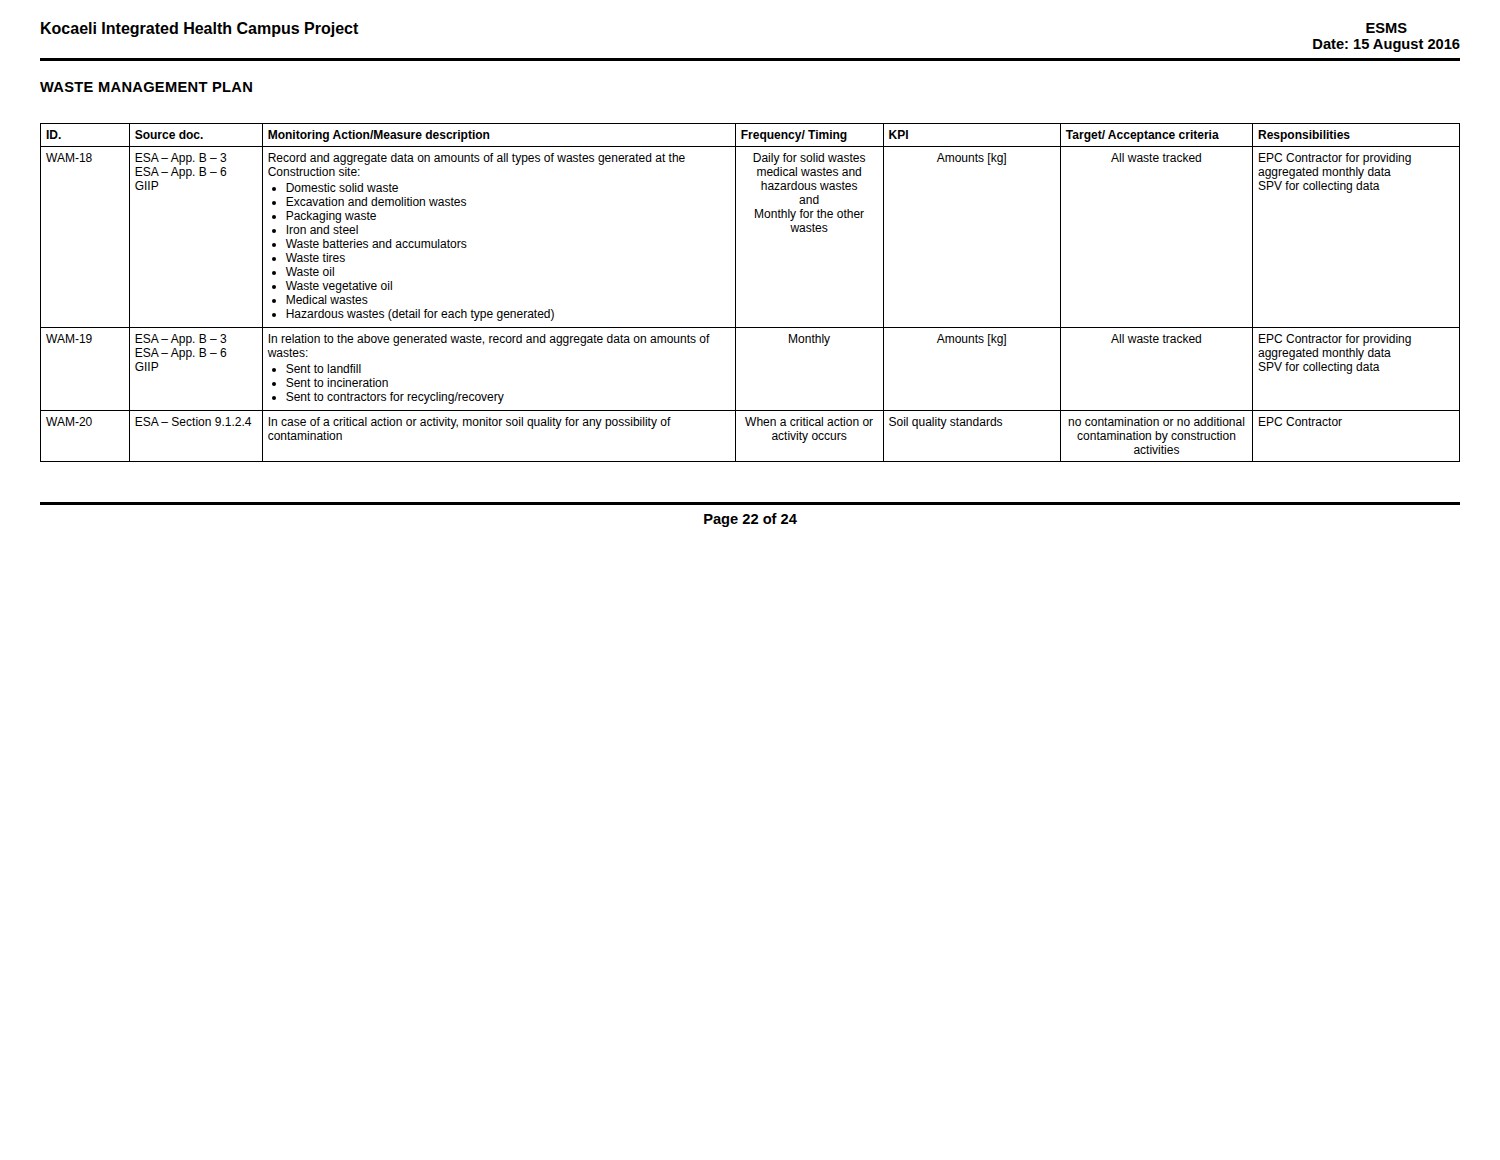Kocaeli Integrated Health Campus Project
ESMS
Date: 15 August 2016
WASTE MANAGEMENT PLAN
| ID. | Source doc. | Monitoring Action/Measure description | Frequency/ Timing | KPI | Target/ Acceptance criteria | Responsibilities |
| --- | --- | --- | --- | --- | --- | --- |
| WAM-18 | ESA – App. B – 3 ESA – App. B – 6 GIIP | Record and aggregate data on amounts of all types of wastes generated at the Construction site: Domestic solid waste Excavation and demolition wastes Packaging waste Iron and steel Waste batteries and accumulators Waste tires Waste oil Waste vegetative oil Medical wastes Hazardous wastes (detail for each type generated) | Daily for solid wastes medical wastes and hazardous wastes and Monthly for the other wastes | Amounts [kg] | All waste tracked | EPC Contractor for providing aggregated monthly data SPV for collecting data |
| WAM-19 | ESA – App. B – 3 ESA – App. B – 6 GIIP | In relation to the above generated waste, record and aggregate data on amounts of wastes: Sent to landfill Sent to incineration Sent to contractors for recycling/recovery | Monthly | Amounts [kg] | All waste tracked | EPC Contractor for providing aggregated monthly data SPV for collecting data |
| WAM-20 | ESA – Section 9.1.2.4 | In case of a critical action or activity, monitor soil quality for any possibility of contamination | When a critical action or activity occurs | Soil quality standards | no contamination or no additional contamination by construction activities | EPC Contractor |
Page 22 of 24